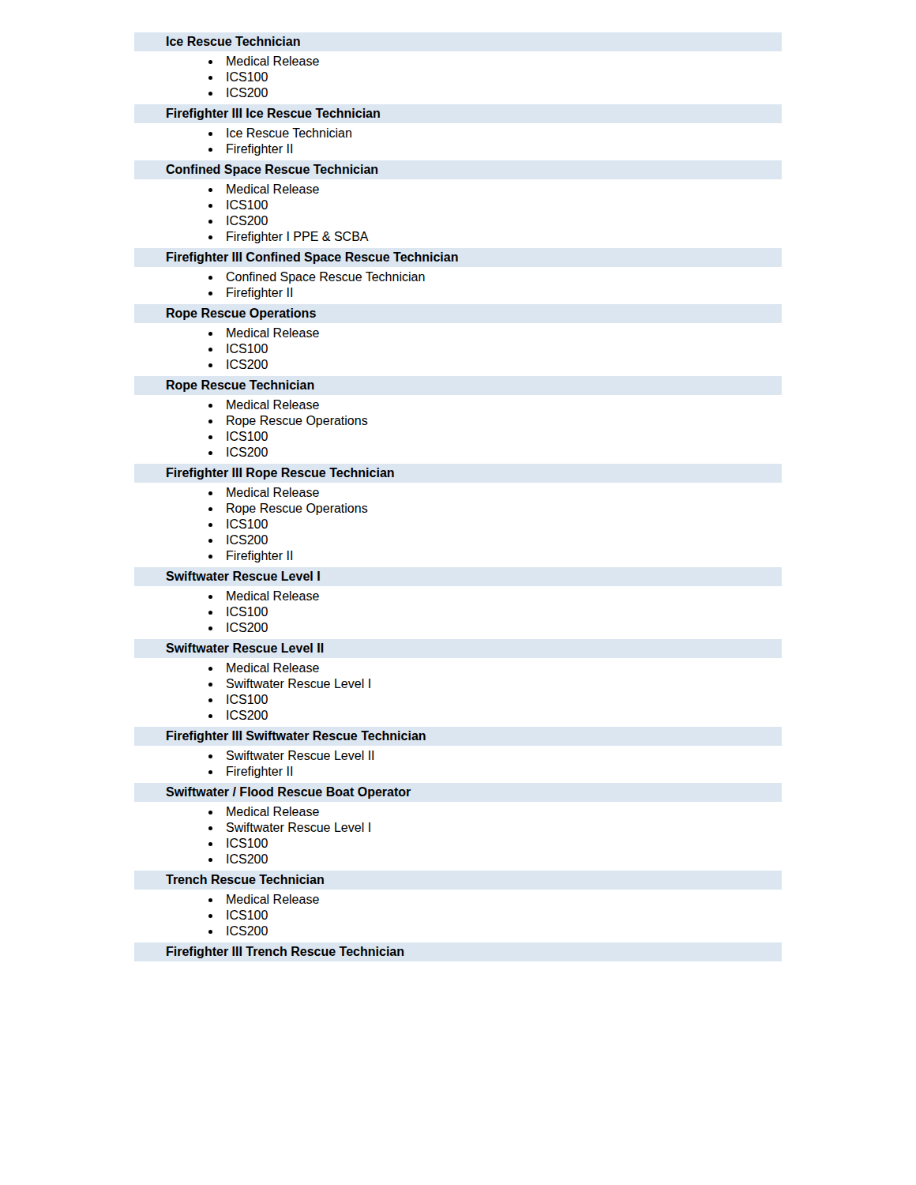Ice Rescue Technician
Medical Release
ICS100
ICS200
Firefighter III Ice Rescue Technician
Ice Rescue Technician
Firefighter II
Confined Space Rescue Technician
Medical Release
ICS100
ICS200
Firefighter I PPE & SCBA
Firefighter III Confined Space Rescue Technician
Confined Space Rescue Technician
Firefighter II
Rope Rescue Operations
Medical Release
ICS100
ICS200
Rope Rescue Technician
Medical Release
Rope Rescue Operations
ICS100
ICS200
Firefighter III Rope Rescue Technician
Medical Release
Rope Rescue Operations
ICS100
ICS200
Firefighter II
Swiftwater Rescue Level I
Medical Release
ICS100
ICS200
Swiftwater Rescue Level II
Medical Release
Swiftwater Rescue Level I
ICS100
ICS200
Firefighter III Swiftwater Rescue Technician
Swiftwater Rescue Level II
Firefighter II
Swiftwater / Flood Rescue Boat Operator
Medical Release
Swiftwater Rescue Level I
ICS100
ICS200
Trench Rescue Technician
Medical Release
ICS100
ICS200
Firefighter III Trench Rescue Technician